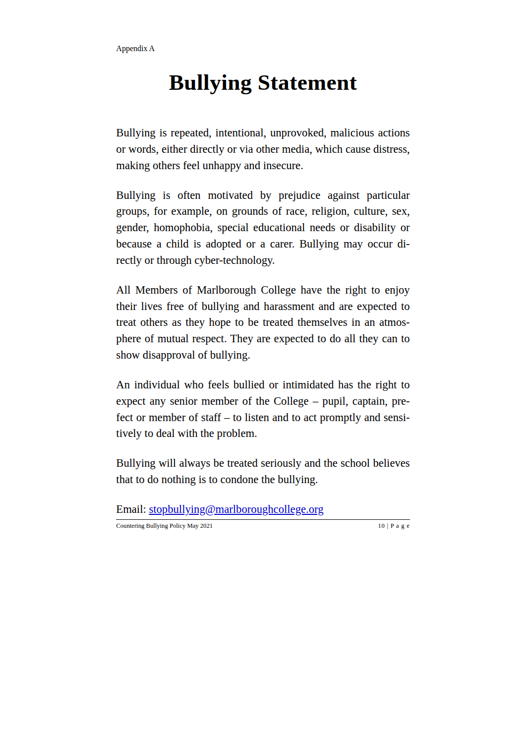Appendix A
Bullying Statement
Bullying is repeated, intentional, unprovoked, malicious actions or words, either directly or via other media, which cause distress, making others feel unhappy and insecure.
Bullying is often motivated by prejudice against particular groups, for example, on grounds of race, religion, culture, sex, gender, homophobia, special educational needs or disability or because a child is adopted or a carer. Bullying may occur directly or through cyber-technology.
All Members of Marlborough College have the right to enjoy their lives free of bullying and harassment and are expected to treat others as they hope to be treated themselves in an atmosphere of mutual respect. They are expected to do all they can to show disapproval of bullying.
An individual who feels bullied or intimidated has the right to expect any senior member of the College – pupil, captain, prefect or member of staff – to listen and to act promptly and sensitively to deal with the problem.
Bullying will always be treated seriously and the school believes that to do nothing is to condone the bullying.
Email: stopbullying@marlboroughcollege.org
Countering Bullying Policy May 2021 10 | P a g e